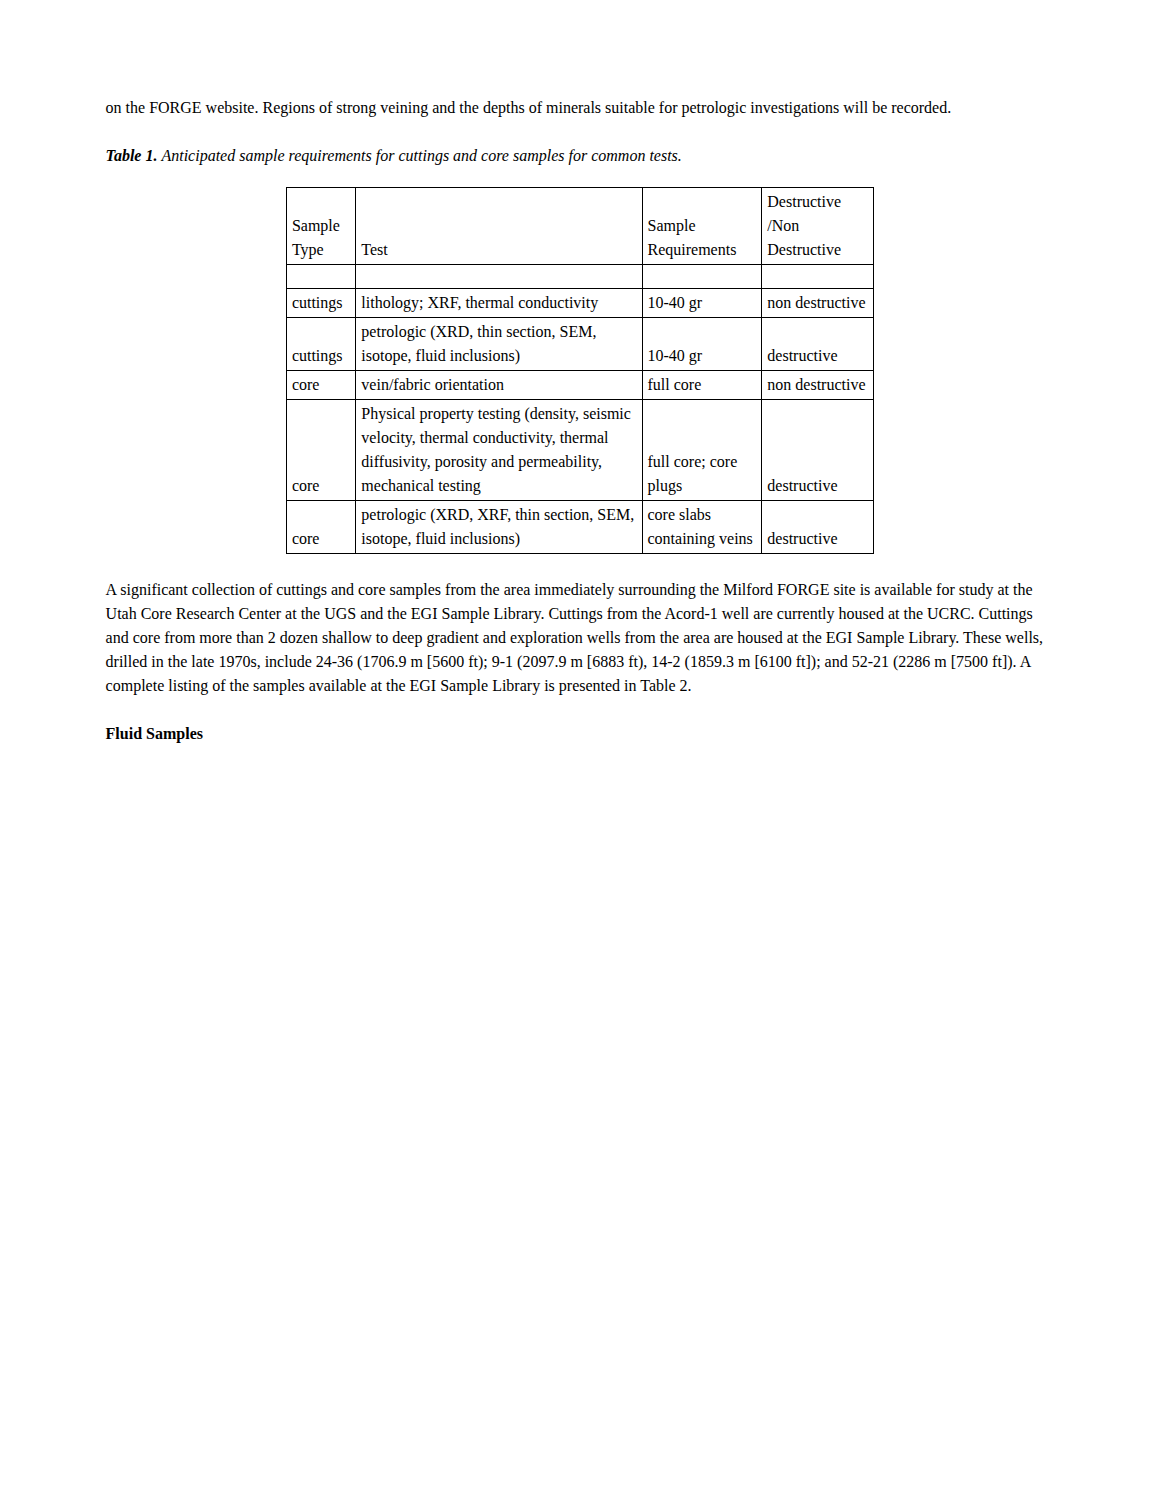on the FORGE website. Regions of strong veining and the depths of minerals suitable for petrologic investigations will be recorded.
Table 1. Anticipated sample requirements for cuttings and core samples for common tests.
| Sample Type | Test | Sample Requirements | Destructive /Non Destructive |
| --- | --- | --- | --- |
| cuttings | lithology; XRF, thermal conductivity | 10-40 gr | non destructive |
| cuttings | petrologic (XRD, thin section, SEM, isotope, fluid inclusions) | 10-40 gr | destructive |
| core | vein/fabric orientation | full core | non destructive |
| core | Physical property testing (density, seismic velocity, thermal conductivity, thermal diffusivity, porosity and permeability, mechanical testing | full core; core plugs | destructive |
| core | petrologic (XRD, XRF, thin section, SEM, isotope, fluid inclusions) | core slabs containing veins | destructive |
A significant collection of cuttings and core samples from the area immediately surrounding the Milford FORGE site is available for study at the Utah Core Research Center at the UGS and the EGI Sample Library. Cuttings from the Acord-1 well are currently housed at the UCRC. Cuttings and core from more than 2 dozen shallow to deep gradient and exploration wells from the area are housed at the EGI Sample Library. These wells, drilled in the late 1970s, include 24-36 (1706.9 m [5600 ft); 9-1 (2097.9 m [6883 ft), 14-2 (1859.3 m [6100 ft]); and 52-21 (2286 m [7500 ft]). A complete listing of the samples available at the EGI Sample Library is presented in Table 2.
Fluid Samples